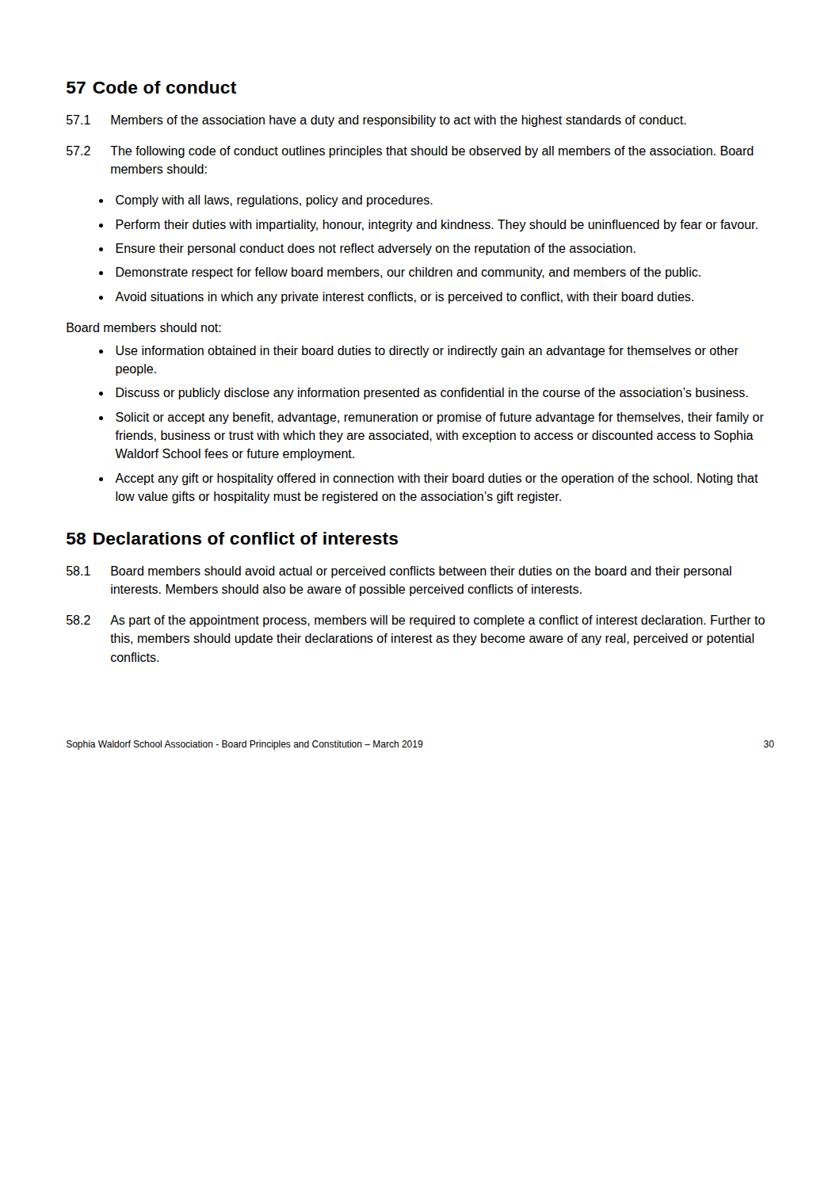57 Code of conduct
57.1
Members of the association have a duty and responsibility to act with the highest standards of conduct.
57.2
The following code of conduct outlines principles that should be observed by all members of the association. Board members should:
Comply with all laws, regulations, policy and procedures.
Perform their duties with impartiality, honour, integrity and kindness. They should be uninfluenced by fear or favour.
Ensure their personal conduct does not reflect adversely on the reputation of the association.
Demonstrate respect for fellow board members, our children and community, and members of the public.
Avoid situations in which any private interest conflicts, or is perceived to conflict, with their board duties.
Board members should not:
Use information obtained in their board duties to directly or indirectly gain an advantage for themselves or other people.
Discuss or publicly disclose any information presented as confidential in the course of the association’s business.
Solicit or accept any benefit, advantage, remuneration or promise of future advantage for themselves, their family or friends, business or trust with which they are associated, with exception to access or discounted access to Sophia Waldorf School fees or future employment.
Accept any gift or hospitality offered in connection with their board duties or the operation of the school. Noting that low value gifts or hospitality must be registered on the association’s gift register.
58 Declarations of conflict of interests
58.1
Board members should avoid actual or perceived conflicts between their duties on the board and their personal interests. Members should also be aware of possible perceived conflicts of interests.
58.2
As part of the appointment process, members will be required to complete a conflict of interest declaration. Further to this, members should update their declarations of interest as they become aware of any real, perceived or potential conflicts.
Sophia Waldorf School Association - Board Principles and Constitution – March 2019 30